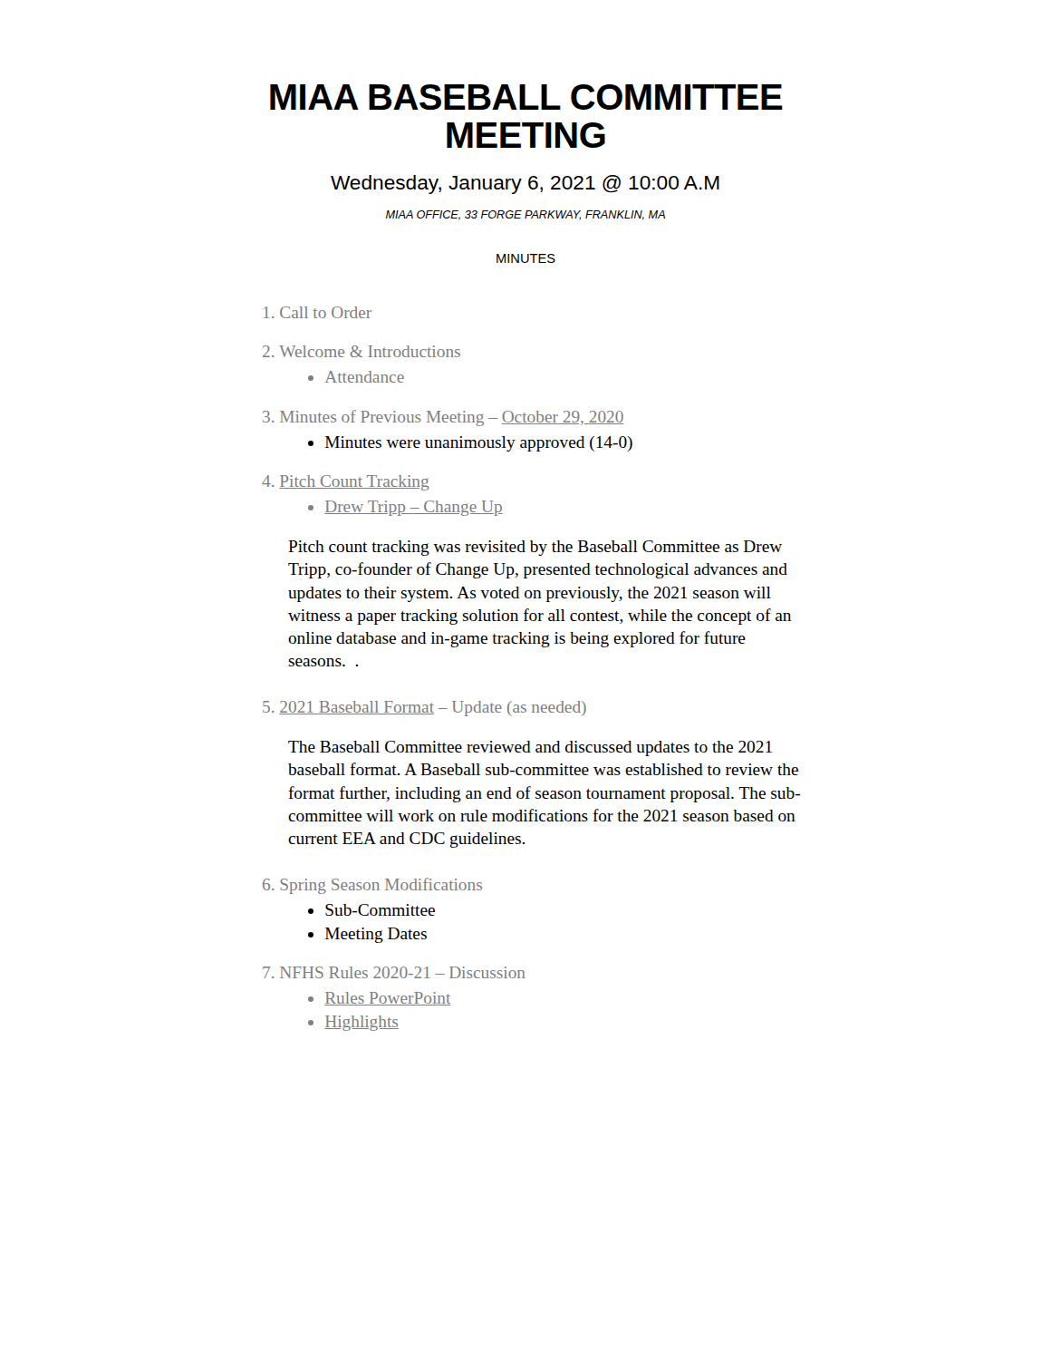MIAA BASEBALL COMMITTEE MEETING
Wednesday, January 6, 2021 @ 10:00 A.M
MIAA OFFICE, 33 FORGE PARKWAY, FRANKLIN, MA
MINUTES
Call to Order
Welcome & Introductions
Attendance
Minutes of Previous Meeting – October 29, 2020
Minutes were unanimously approved (14-0)
Pitch Count Tracking
Drew Tripp – Change Up
Pitch count tracking was revisited by the Baseball Committee as Drew Tripp, co-founder of Change Up, presented technological advances and updates to their system. As voted on previously, the 2021 season will witness a paper tracking solution for all contest, while the concept of an online database and in-game tracking is being explored for future seasons. .
2021 Baseball Format – Update (as needed)
The Baseball Committee reviewed and discussed updates to the 2021 baseball format. A Baseball sub-committee was established to review the format further, including an end of season tournament proposal. The sub-committee will work on rule modifications for the 2021 season based on current EEA and CDC guidelines.
Spring Season Modifications
Sub-Committee
Meeting Dates
NFHS Rules 2020-21 – Discussion
Rules PowerPoint
Highlights